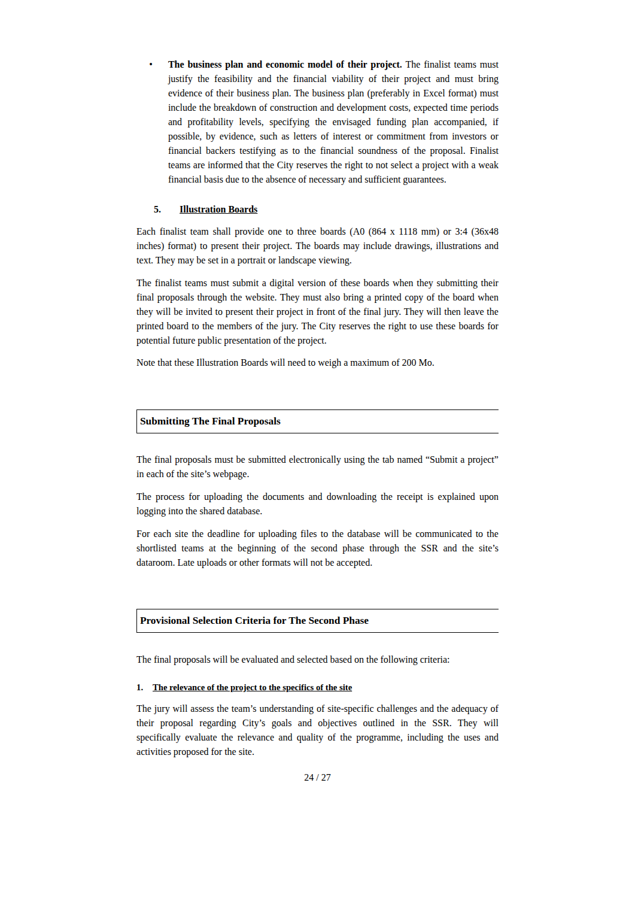The business plan and economic model of their project. The finalist teams must justify the feasibility and the financial viability of their project and must bring evidence of their business plan. The business plan (preferably in Excel format) must include the breakdown of construction and development costs, expected time periods and profitability levels, specifying the envisaged funding plan accompanied, if possible, by evidence, such as letters of interest or commitment from investors or financial backers testifying as to the financial soundness of the proposal. Finalist teams are informed that the City reserves the right to not select a project with a weak financial basis due to the absence of necessary and sufficient guarantees.
5. Illustration Boards
Each finalist team shall provide one to three boards (A0 (864 x 1118 mm) or 3:4 (36x48 inches) format) to present their project. The boards may include drawings, illustrations and text. They may be set in a portrait or landscape viewing.
The finalist teams must submit a digital version of these boards when they submitting their final proposals through the website. They must also bring a printed copy of the board when they will be invited to present their project in front of the final jury. They will then leave the printed board to the members of the jury. The City reserves the right to use these boards for potential future public presentation of the project.
Note that these Illustration Boards will need to weigh a maximum of 200 Mo.
Submitting The Final Proposals
The final proposals must be submitted electronically using the tab named “Submit a project” in each of the site’s webpage.
The process for uploading the documents and downloading the receipt is explained upon logging into the shared database.
For each site the deadline for uploading files to the database will be communicated to the shortlisted teams at the beginning of the second phase through the SSR and the site’s dataroom. Late uploads or other formats will not be accepted.
Provisional Selection Criteria for The Second Phase
The final proposals will be evaluated and selected based on the following criteria:
1. The relevance of the project to the specifics of the site
The jury will assess the team’s understanding of site-specific challenges and the adequacy of their proposal regarding City’s goals and objectives outlined in the SSR. They will specifically evaluate the relevance and quality of the programme, including the uses and activities proposed for the site.
24 / 27